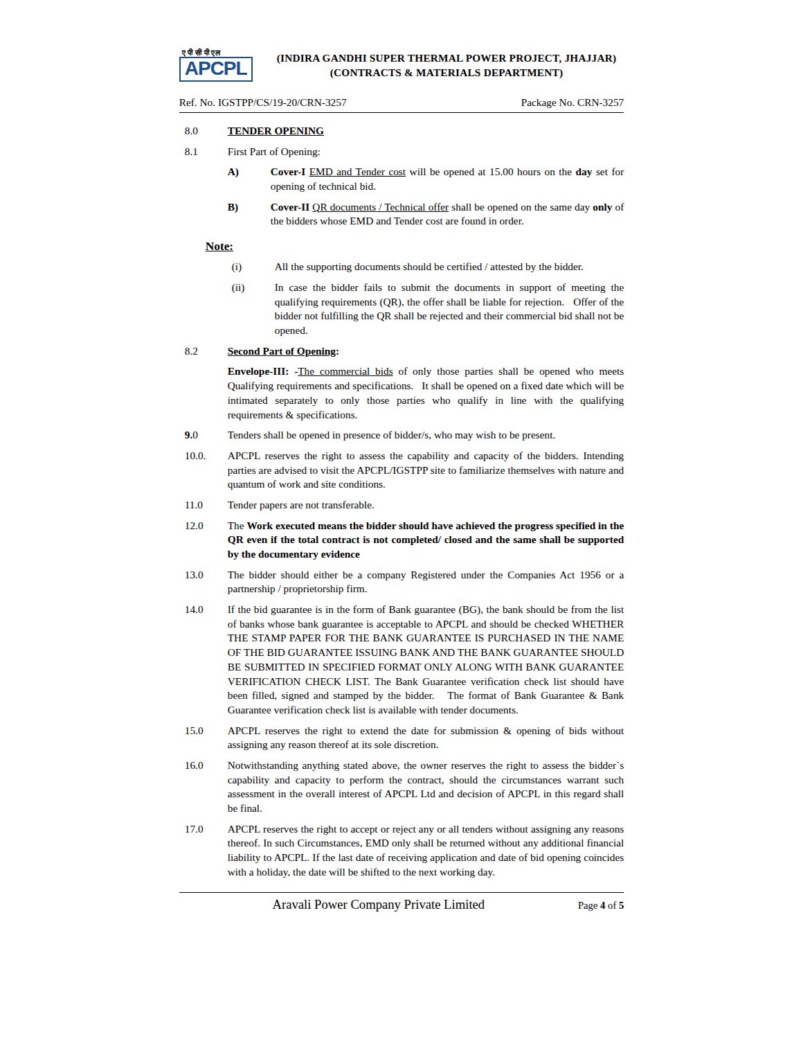ए पी सी पी एल
APCPL
(INDIRA GANDHI SUPER THERMAL POWER PROJECT, JHAJJAR)
(CONTRACTS & MATERIALS DEPARTMENT)
Ref. No. IGSTPP/CS/19-20/CRN-3257 Package No. CRN-3257
8.0
TENDER OPENING
8.1
First Part of Opening:
A)
Cover-I EMD and Tender cost will be opened at 15.00 hours on the day set for opening of technical bid.
B)
Cover-II QR documents / Technical offer shall be opened on the same day only of the bidders whose EMD and Tender cost are found in order.
Note:
(i)
All the supporting documents should be certified / attested by the bidder.
(ii)
In case the bidder fails to submit the documents in support of meeting the qualifying requirements (QR), the offer shall be liable for rejection. Offer of the bidder not fulfilling the QR shall be rejected and their commercial bid shall not be opened.
8.2
Second Part of Opening:
Envelope-III: -The commercial bids of only those parties shall be opened who meets Qualifying requirements and specifications. It shall be opened on a fixed date which will be intimated separately to only those parties who qualify in line with the qualifying requirements & specifications.
9. 0
Tenders shall be opened in presence of bidder/s, who may wish to be present.
10.0.
APCPL reserves the right to assess the capability and capacity of the bidders. Intending parties are advised to visit the APCPL/IGSTPP site to familiarize themselves with nature and quantum of work and site conditions.
11.0
Tender papers are not transferable.
12.0
The Work executed means the bidder should have achieved the progress specified in the QR even if the total contract is not completed/ closed and the same shall be supported by the documentary evidence
13.0
The bidder should either be a company Registered under the Companies Act 1956 or a partnership / proprietorship firm.
14.0
If the bid guarantee is in the form of Bank guarantee (BG), the bank should be from the list of banks whose bank guarantee is acceptable to APCPL and should be checked WHETHER THE STAMP PAPER FOR THE BANK GUARANTEE IS PURCHASED IN THE NAME OF THE BID GUARANTEE ISSUING BANK AND THE BANK GUARANTEE SHOULD BE SUBMITTED IN SPECIFIED FORMAT ONLY ALONG WITH BANK GUARANTEE VERIFICATION CHECK LIST. The Bank Guarantee verification check list should have been filled, signed and stamped by the bidder. The format of Bank Guarantee & Bank Guarantee verification check list is available with tender documents.
15.0
APCPL reserves the right to extend the date for submission & opening of bids without assigning any reason thereof at its sole discretion.
16.0
Notwithstanding anything stated above, the owner reserves the right to assess the bidder`s capability and capacity to perform the contract, should the circumstances warrant such assessment in the overall interest of APCPL Ltd and decision of APCPL in this regard shall be final.
17.0
APCPL reserves the right to accept or reject any or all tenders without assigning any reasons thereof. In such Circumstances, EMD only shall be returned without any additional financial liability to APCPL. If the last date of receiving application and date of bid opening coincides with a holiday, the date will be shifted to the next working day.
Aravali Power Company Private Limited
Page 4 of 5